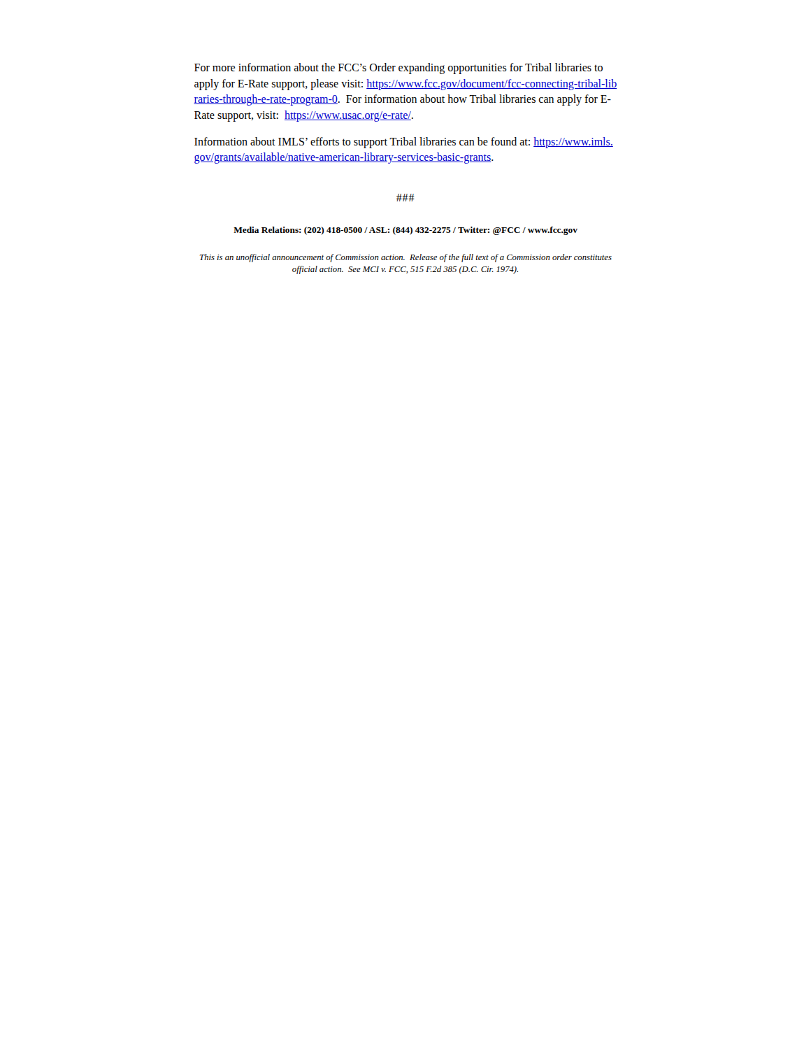For more information about the FCC’s Order expanding opportunities for Tribal libraries to apply for E-Rate support, please visit: https://www.fcc.gov/document/fcc-connecting-tribal-libraries-through-e-rate-program-0. For information about how Tribal libraries can apply for E-Rate support, visit: https://www.usac.org/e-rate/.
Information about IMLS’ efforts to support Tribal libraries can be found at: https://www.imls.gov/grants/available/native-american-library-services-basic-grants.
###
Media Relations: (202) 418-0500 / ASL: (844) 432-2275 / Twitter: @FCC / www.fcc.gov
This is an unofficial announcement of Commission action. Release of the full text of a Commission order constitutes official action. See MCI v. FCC, 515 F.2d 385 (D.C. Cir. 1974).